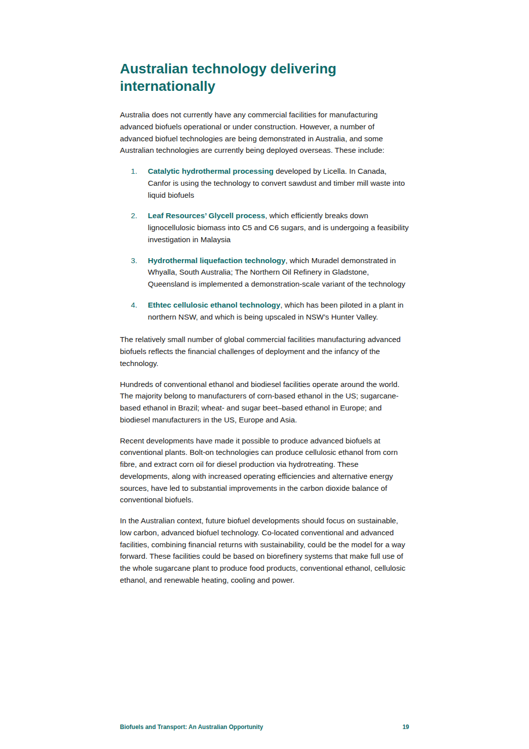Australian technology delivering internationally
Australia does not currently have any commercial facilities for manufacturing advanced biofuels operational or under construction. However, a number of advanced biofuel technologies are being demonstrated in Australia, and some Australian technologies are currently being deployed overseas. These include:
Catalytic hydrothermal processing developed by Licella. In Canada, Canfor is using the technology to convert sawdust and timber mill waste into liquid biofuels
Leaf Resources’ Glycell process, which efficiently breaks down lignocellulosic biomass into C5 and C6 sugars, and is undergoing a feasibility investigation in Malaysia
Hydrothermal liquefaction technology, which Muradel demonstrated in Whyalla, South Australia; The Northern Oil Refinery in Gladstone, Queensland is implemented a demonstration-scale variant of the technology
Ethtec cellulosic ethanol technology, which has been piloted in a plant in northern NSW, and which is being upscaled in NSW’s Hunter Valley.
The relatively small number of global commercial facilities manufacturing advanced biofuels reflects the financial challenges of deployment and the infancy of the technology.
Hundreds of conventional ethanol and biodiesel facilities operate around the world. The majority belong to manufacturers of corn-based ethanol in the US; sugarcane-based ethanol in Brazil; wheat- and sugar beet–based ethanol in Europe; and biodiesel manufacturers in the US, Europe and Asia.
Recent developments have made it possible to produce advanced biofuels at conventional plants. Bolt-on technologies can produce cellulosic ethanol from corn fibre, and extract corn oil for diesel production via hydrotreating. These developments, along with increased operating efficiencies and alternative energy sources, have led to substantial improvements in the carbon dioxide balance of conventional biofuels.
In the Australian context, future biofuel developments should focus on sustainable, low carbon, advanced biofuel technology. Co-located conventional and advanced facilities, combining financial returns with sustainability, could be the model for a way forward. These facilities could be based on biorefinery systems that make full use of the whole sugarcane plant to produce food products, conventional ethanol, cellulosic ethanol, and renewable heating, cooling and power.
Biofuels and Transport: An Australian Opportunity 19